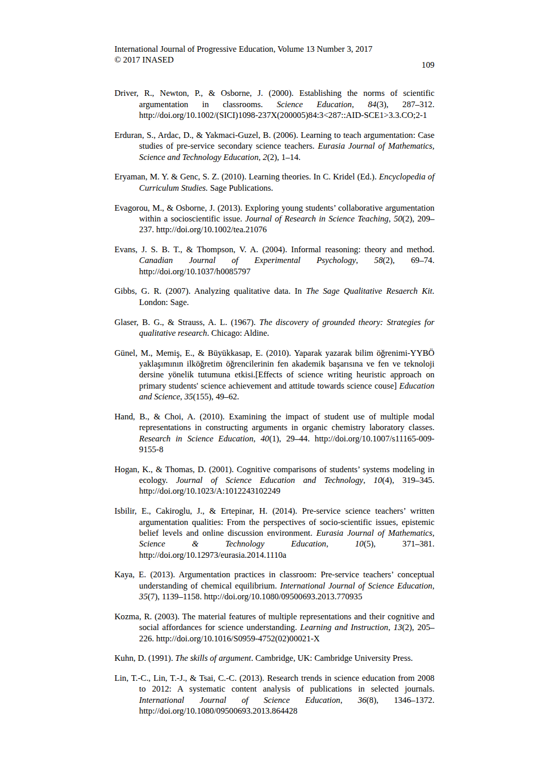International Journal of Progressive Education, Volume 13 Number 3, 2017
© 2017 INASED
109
Driver, R., Newton, P., & Osborne, J. (2000). Establishing the norms of scientific argumentation in classrooms. Science Education, 84(3), 287–312. http://doi.org/10.1002/(SICI)1098-237X(200005)84:3<287::AID-SCE1>3.3.CO;2-1
Erduran, S., Ardac, D., & Yakmaci-Guzel, B. (2006). Learning to teach argumentation: Case studies of pre-service secondary science teachers. Eurasia Journal of Mathematics, Science and Technology Education, 2(2), 1–14.
Eryaman, M. Y. & Genc, S. Z. (2010). Learning theories. In C. Kridel (Ed.). Encyclopedia of Curriculum Studies. Sage Publications.
Evagorou, M., & Osborne, J. (2013). Exploring young students’ collaborative argumentation within a socioscientific issue. Journal of Research in Science Teaching, 50(2), 209–237. http://doi.org/10.1002/tea.21076
Evans, J. S. B. T., & Thompson, V. A. (2004). Informal reasoning: theory and method. Canadian Journal of Experimental Psychology, 58(2), 69–74. http://doi.org/10.1037/h0085797
Gibbs, G. R. (2007). Analyzing qualitative data. In The Sage Qualitative Resaerch Kit. London: Sage.
Glaser, B. G., & Strauss, A. L. (1967). The discovery of grounded theory: Strategies for qualitative research. Chicago: Aldine.
Günel, M., Memiş, E., & Büyükkasap, E. (2010). Yaparak yazarak bilim öğrenimi-YYBÖ yaklaşımının ilköğretim öğrencilerinin fen akademik başarısına ve fen ve teknoloji dersine yönelik tutumuna etkisi.[Effects of science writing heuristic approach on primary students' science achievement and attitude towards science couse] Education and Science, 35(155), 49–62.
Hand, B., & Choi, A. (2010). Examining the impact of student use of multiple modal representations in constructing arguments in organic chemistry laboratory classes. Research in Science Education, 40(1), 29–44. http://doi.org/10.1007/s11165-009-9155-8
Hogan, K., & Thomas, D. (2001). Cognitive comparisons of students’ systems modeling in ecology. Journal of Science Education and Technology, 10(4), 319–345. http://doi.org/10.1023/A:1012243102249
Isbilir, E., Cakiroglu, J., & Ertepinar, H. (2014). Pre-service science teachers’ written argumentation qualities: From the perspectives of socio-scientific issues, epistemic belief levels and online discussion environment. Eurasia Journal of Mathematics, Science & Technology Education, 10(5), 371–381. http://doi.org/10.12973/eurasia.2014.1110a
Kaya, E. (2013). Argumentation practices in classroom: Pre-service teachers’ conceptual understanding of chemical equilibrium. International Journal of Science Education, 35(7), 1139–1158. http://doi.org/10.1080/09500693.2013.770935
Kozma, R. (2003). The material features of multiple representations and their cognitive and social affordances for science understanding. Learning and Instruction, 13(2), 205–226. http://doi.org/10.1016/S0959-4752(02)00021-X
Kuhn, D. (1991). The skills of argument. Cambridge, UK: Cambridge University Press.
Lin, T.-C., Lin, T.-J., & Tsai, C.-C. (2013). Research trends in science education from 2008 to 2012: A systematic content analysis of publications in selected journals. International Journal of Science Education, 36(8), 1346–1372. http://doi.org/10.1080/09500693.2013.864428